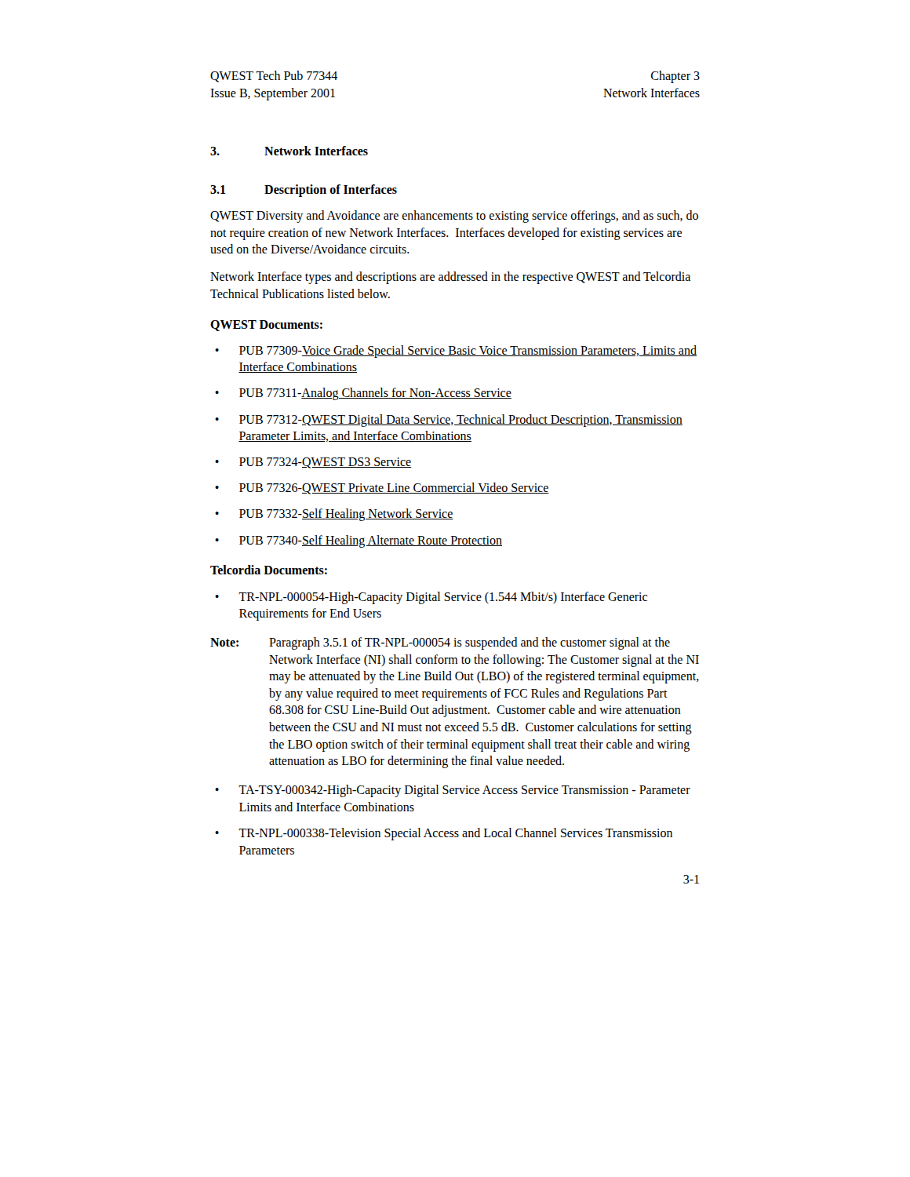QWEST Tech Pub 77344
Chapter 3
Issue B, September 2001
Network Interfaces
3. Network Interfaces
3.1 Description of Interfaces
QWEST Diversity and Avoidance are enhancements to existing service offerings, and as such, do not require creation of new Network Interfaces. Interfaces developed for existing services are used on the Diverse/Avoidance circuits.
Network Interface types and descriptions are addressed in the respective QWEST and Telcordia Technical Publications listed below.
QWEST Documents:
PUB 77309-Voice Grade Special Service Basic Voice Transmission Parameters, Limits and Interface Combinations
PUB 77311-Analog Channels for Non-Access Service
PUB 77312-QWEST Digital Data Service, Technical Product Description, Transmission Parameter Limits, and Interface Combinations
PUB 77324-QWEST DS3 Service
PUB 77326-QWEST Private Line Commercial Video Service
PUB 77332-Self Healing Network Service
PUB 77340-Self Healing Alternate Route Protection
Telcordia Documents:
TR-NPL-000054-High-Capacity Digital Service (1.544 Mbit/s) Interface Generic Requirements for End Users
Note:
Paragraph 3.5.1 of TR-NPL-000054 is suspended and the customer signal at the Network Interface (NI) shall conform to the following: The Customer signal at the NI may be attenuated by the Line Build Out (LBO) of the registered terminal equipment, by any value required to meet requirements of FCC Rules and Regulations Part 68.308 for CSU Line-Build Out adjustment. Customer cable and wire attenuation between the CSU and NI must not exceed 5.5 dB. Customer calculations for setting the LBO option switch of their terminal equipment shall treat their cable and wiring attenuation as LBO for determining the final value needed.
TA-TSY-000342-High-Capacity Digital Service Access Service Transmission - Parameter Limits and Interface Combinations
TR-NPL-000338-Television Special Access and Local Channel Services Transmission Parameters
3-1